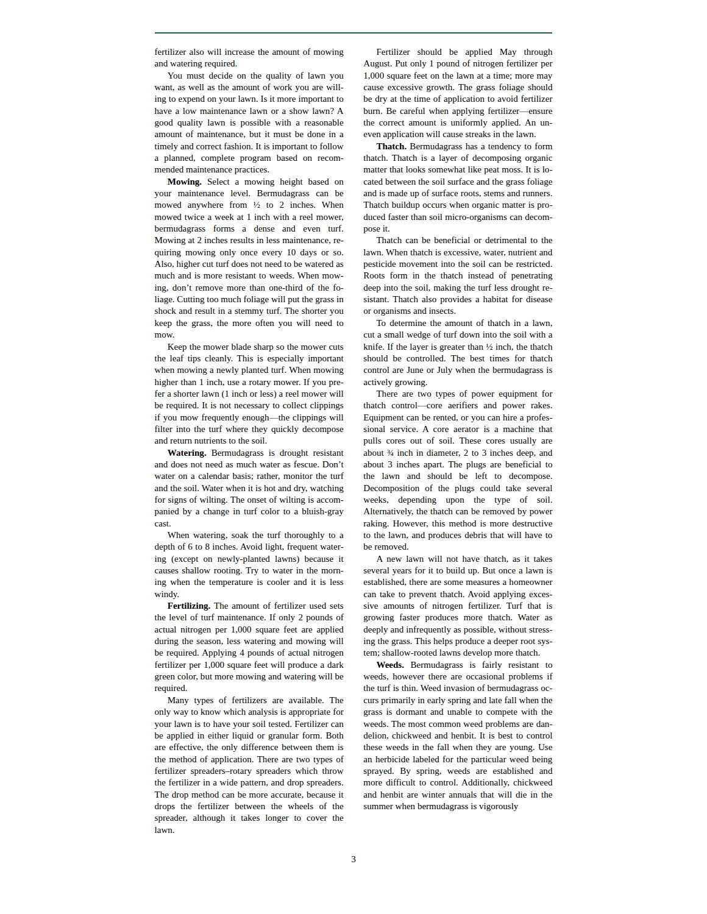fertilizer also will increase the amount of mowing and watering required.
You must decide on the quality of lawn you want, as well as the amount of work you are willing to expend on your lawn. Is it more important to have a low maintenance lawn or a show lawn? A good quality lawn is possible with a reasonable amount of maintenance, but it must be done in a timely and correct fashion. It is important to follow a planned, complete program based on recommended maintenance practices.
Mowing. Select a mowing height based on your maintenance level. Bermudagrass can be mowed any­where from ½ to 2 inches. When mowed twice a week at 1 inch with a reel mower, bermudagrass forms a dense and even turf. Mowing at 2 inches results in less mainte­nance, requiring mowing only once every 10 days or so. Also, higher cut turf does not need to be watered as much and is more resistant to weeds. When mowing, don’t remove more than one-third of the foliage. Cutting too much foliage will put the grass in shock and result in a stemmy turf. The shorter you keep the grass, the more often you will need to mow.
Keep the mower blade sharp so the mower cuts the leaf tips cleanly. This is especially important when mowing a newly planted turf. When mowing higher than 1 inch, use a rotary mower. If you prefer a shorter lawn (1 inch or less) a reel mower will be required. It is not necessary to collect clippings if you mow frequently enough—the clippings will filter into the turf where they quickly decompose and return nutrients to the soil.
Watering. Bermudagrass is drought resistant and does not need as much water as fescue. Don’t water on a calendar basis; rather, monitor the turf and the soil. Water when it is hot and dry, watching for signs of wilting. The onset of wilting is accompanied by a change in turf color to a bluish-gray cast.
When watering, soak the turf thoroughly to a depth of 6 to 8 inches. Avoid light, frequent watering (except on newly-planted lawns) because it causes shallow rooting. Try to water in the morning when the tem­perature is cooler and it is less windy.
Fertilizing. The amount of fertilizer used sets the level of turf maintenance. If only 2 pounds of actual nitrogen per 1,000 square feet are applied during the season, less watering and mowing will be required. Applying 4 pounds of actual nitrogen fertilizer per 1,000 square feet will produce a dark green color, but more mowing and watering will be required.
Many types of fertilizers are available. The only way to know which analysis is appropriate for your lawn is to have your soil tested. Fertilizer can be applied in either liquid or granular form. Both are effective, the only difference between them is the method of application. There are two types of fertilizer spreaders–rotary spreaders which throw the fertilizer in a wide pattern, and drop spreaders. The drop method can be more accurate, because it drops the fertilizer between the wheels of the spreader, although it takes longer to cover the lawn.
Fertilizer should be applied May through August. Put only 1 pound of nitrogen fertilizer per 1,000 square feet on the lawn at a time; more may cause excessive growth. The grass foliage should be dry at the time of application to avoid fertilizer burn. Be careful when applying fertilizer—ensure the correct amount is uniformly applied. An uneven application will cause streaks in the lawn.
Thatch. Bermudagrass has a tendency to form thatch. Thatch is a layer of decomposing organic matter that looks somewhat like peat moss. It is located between the soil surface and the grass foliage and is made up of surface roots, stems and runners. Thatch buildup occurs when organic matter is produced faster than soil micro-organisms can decompose it.
Thatch can be beneficial or detrimental to the lawn. When thatch is excessive, water, nutrient and pesticide movement into the soil can be restricted. Roots form in the thatch instead of penetrating deep into the soil, making the turf less drought resistant. Thatch also provides a habitat for disease or organisms and insects.
To determine the amount of thatch in a lawn, cut a small wedge of turf down into the soil with a knife. If the layer is greater than ½ inch, the thatch should be controlled. The best times for thatch control are June or July when the bermudagrass is actively growing.
There are two types of power equipment for thatch control—core aerifiers and power rakes. Equipment can be rented, or you can hire a professional service. A core aerator is a machine that pulls cores out of soil. These cores usually are about ¾ inch in diameter, 2 to 3 inches deep, and about 3 inches apart. The plugs are beneficial to the lawn and should be left to decompose. Decomposition of the plugs could take several weeks, depending upon the type of soil. Alternatively, the thatch can be removed by power raking. However, this method is more destructive to the lawn, and produces debris that will have to be removed.
A new lawn will not have thatch, as it takes several years for it to build up. But once a lawn is established, there are some measures a homeowner can take to prevent thatch. Avoid applying excessive amounts of nitrogen fertilizer. Turf that is growing faster produces more thatch. Water as deeply and infrequently as possible, without stressing the grass. This helps produce a deeper root system; shallow-rooted lawns develop more thatch.
Weeds. Bermudagrass is fairly resistant to weeds, however there are occasional problems if the turf is thin. Weed invasion of bermudagrass occurs primarily in early spring and late fall when the grass is dormant and unable to compete with the weeds. The most common weed problems are dandelion, chickweed and henbit. It is best to control these weeds in the fall when they are young. Use an herbicide labeled for the particular weed being sprayed. By spring, weeds are established and more difficult to control. Additionally, chickweed and henbit are winter annuals that will die in the summer when bermudagrass is vigorously
3